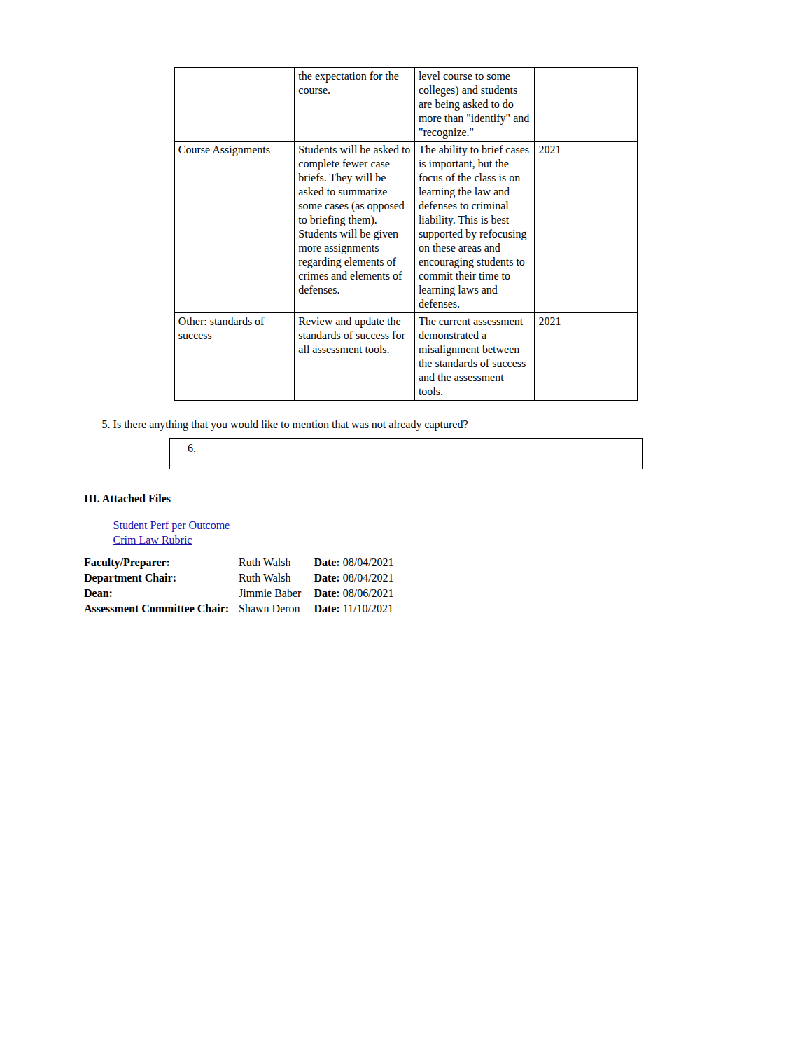| | the expectation for the course. | level course to some colleges) and students are being asked to do more than "identify" and "recognize." | |
| Course Assignments | Students will be asked to complete fewer case briefs. They will be asked to summarize some cases (as opposed to briefing them). Students will be given more assignments regarding elements of crimes and elements of defenses. | The ability to brief cases is important, but the focus of the class is on learning the law and defenses to criminal liability. This is best supported by refocusing on these areas and encouraging students to commit their time to learning laws and defenses. | 2021 |
| Other: standards of success | Review and update the standards of success for all assessment tools. | The current assessment demonstrated a misalignment between the standards of success and the assessment tools. | 2021 |
Is there anything that you would like to mention that was not already captured?
III. Attached Files
Student Perf per Outcome Crim Law Rubric
| Faculty/Preparer: | Ruth Walsh | Date: | 08/04/2021 |
| Department Chair: | Ruth Walsh | Date: | 08/04/2021 |
| Dean: | Jimmie Baber | Date: | 08/06/2021 |
| Assessment Committee Chair: | Shawn Deron | Date: | 11/10/2021 |